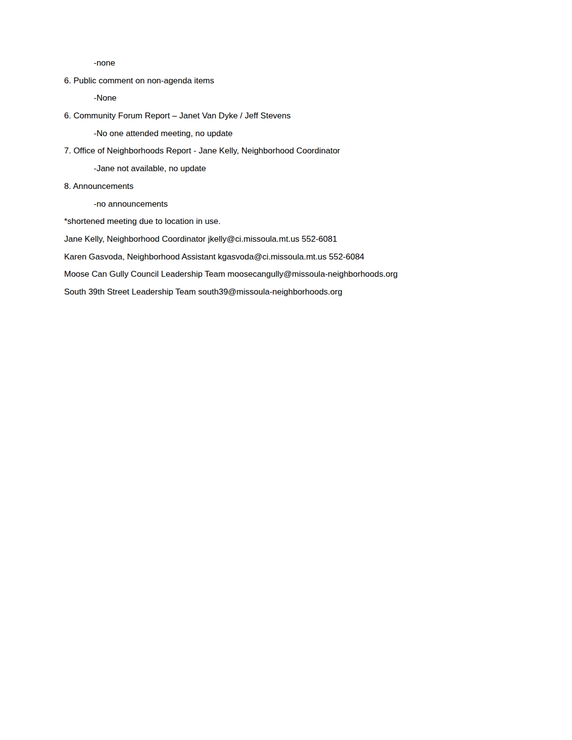-none
6. Public comment on non-agenda items
-None
6. Community Forum Report – Janet Van Dyke / Jeff Stevens
-No one attended meeting, no update
7. Office of Neighborhoods Report - Jane Kelly, Neighborhood Coordinator
-Jane not available, no update
8. Announcements
-no announcements
*shortened meeting due to location in use.
Jane Kelly, Neighborhood Coordinator jkelly@ci.missoula.mt.us 552-6081
Karen Gasvoda, Neighborhood Assistant kgasvoda@ci.missoula.mt.us 552-6084
Moose Can Gully Council Leadership Team moosecangully@missoula-neighborhoods.org
South 39th Street Leadership Team south39@missoula-neighborhoods.org